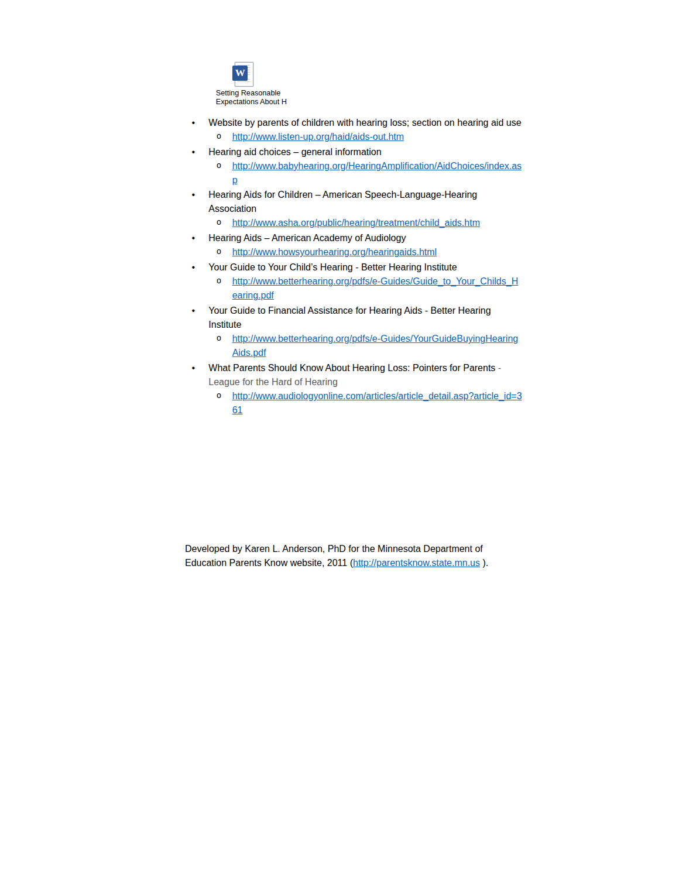W
Setting Reasonable Expectations About H
Website by parents of children with hearing loss; section on hearing aid use
http://www.listen-up.org/haid/aids-out.htm
Hearing aid choices – general information
http://www.babyhearing.org/HearingAmplification/AidChoices/index.asp
Hearing Aids for Children – American Speech-Language-Hearing Association
http://www.asha.org/public/hearing/treatment/child_aids.htm
Hearing Aids – American Academy of Audiology
http://www.howsyourhearing.org/hearingaids.html
Your Guide to Your Child’s Hearing - Better Hearing Institute
http://www.betterhearing.org/pdfs/e-Guides/Guide_to_Your_Childs_Hearing.pdf
Your Guide to Financial Assistance for Hearing Aids - Better Hearing Institute
http://www.betterhearing.org/pdfs/e-Guides/YourGuideBuyingHearingAids.pdf
What Parents Should Know About Hearing Loss: Pointers for Parents - League for the Hard of Hearing
http://www.audiologyonline.com/articles/article_detail.asp?article_id=361
Developed by Karen L. Anderson, PhD for the Minnesota Department of Education Parents Know website, 2011 (http://parentsknow.state.mn.us ).